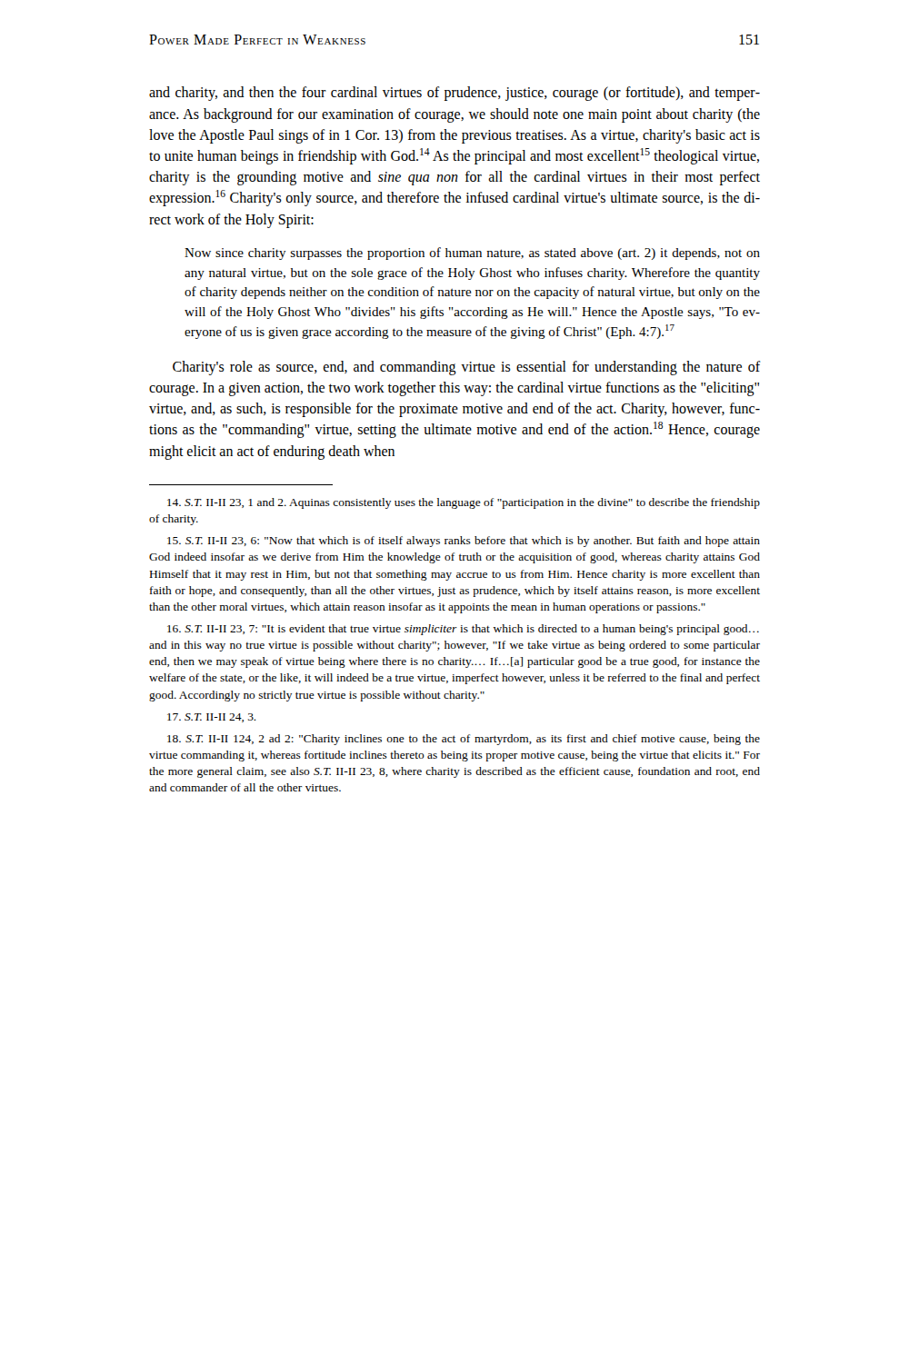Power Made Perfect in Weakness 151
and charity, and then the four cardinal virtues of prudence, justice, courage (or fortitude), and temperance. As background for our examination of courage, we should note one main point about charity (the love the Apostle Paul sings of in 1 Cor. 13) from the previous treatises. As a virtue, charity's basic act is to unite human beings in friendship with God.14 As the principal and most excellent15 theological virtue, charity is the grounding motive and sine qua non for all the cardinal virtues in their most perfect expression.16 Charity's only source, and therefore the infused cardinal virtue's ultimate source, is the direct work of the Holy Spirit:
Now since charity surpasses the proportion of human nature, as stated above (art. 2) it depends, not on any natural virtue, but on the sole grace of the Holy Ghost who infuses charity. Wherefore the quantity of charity depends neither on the condition of nature nor on the capacity of natural virtue, but only on the will of the Holy Ghost Who "divides" his gifts "according as He will." Hence the Apostle says, "To everyone of us is given grace according to the measure of the giving of Christ" (Eph. 4:7).17
Charity's role as source, end, and commanding virtue is essential for understanding the nature of courage. In a given action, the two work together this way: the cardinal virtue functions as the "eliciting" virtue, and, as such, is responsible for the proximate motive and end of the act. Charity, however, functions as the "commanding" virtue, setting the ultimate motive and end of the action.18 Hence, courage might elicit an act of enduring death when
S.T. II-II 23, 1 and 2. Aquinas consistently uses the language of "participation in the divine" to describe the friendship of charity.
S.T. II-II 23, 6: "Now that which is of itself always ranks before that which is by another. But faith and hope attain God indeed insofar as we derive from Him the knowledge of truth or the acquisition of good, whereas charity attains God Himself that it may rest in Him, but not that something may accrue to us from Him. Hence charity is more excellent than faith or hope, and consequently, than all the other virtues, just as prudence, which by itself attains reason, is more excellent than the other moral virtues, which attain reason insofar as it appoints the mean in human operations or passions."
S.T. II-II 23, 7: "It is evident that true virtue simpliciter is that which is directed to a human being's principal good…and in this way no true virtue is possible without charity"; however, "If we take virtue as being ordered to some particular end, then we may speak of virtue being where there is no charity.… If…[a] particular good be a true good, for instance the welfare of the state, or the like, it will indeed be a true virtue, imperfect however, unless it be referred to the final and perfect good. Accordingly no strictly true virtue is possible without charity."
S.T. II-II 24, 3.
S.T. II-II 124, 2 ad 2: "Charity inclines one to the act of martyrdom, as its first and chief motive cause, being the virtue commanding it, whereas fortitude inclines thereto as being its proper motive cause, being the virtue that elicits it." For the more general claim, see also S.T. II-II 23, 8, where charity is described as the efficient cause, foundation and root, end and commander of all the other virtues.